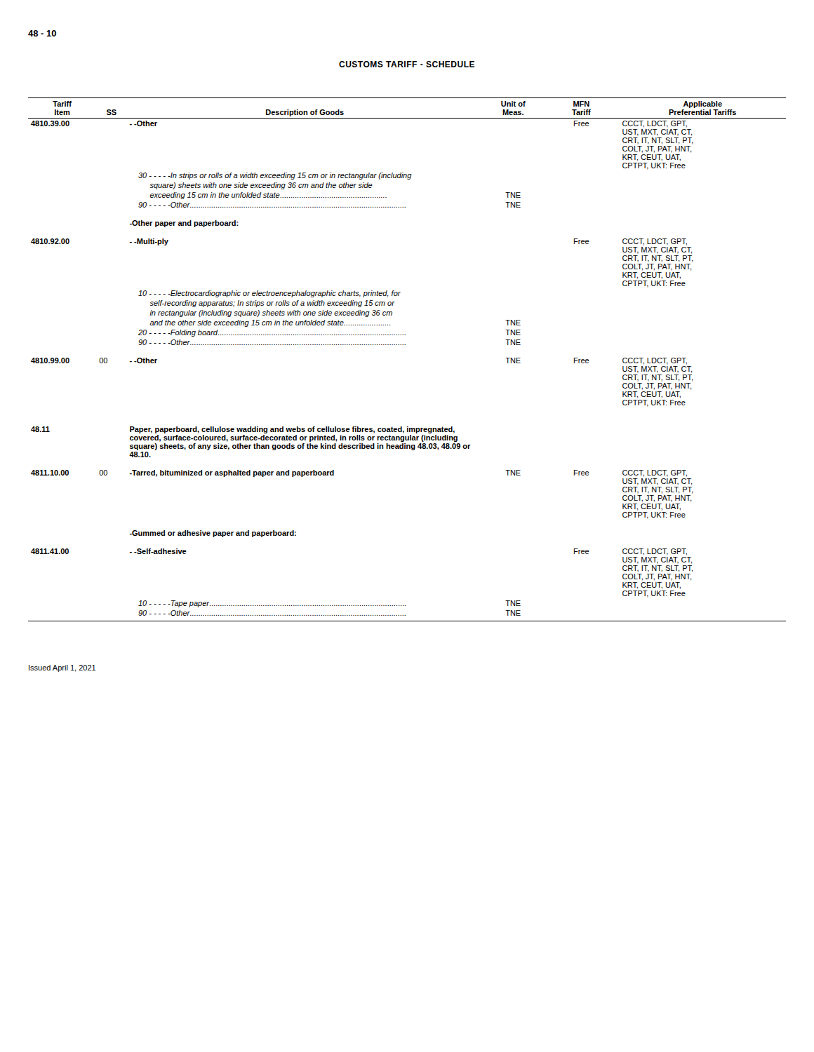48 - 10
CUSTOMS TARIFF - SCHEDULE
| Tariff Item | SS | Description of Goods | Unit of Meas. | MFN Tariff | Applicable Preferential Tariffs |
| --- | --- | --- | --- | --- | --- |
| 4810.39.00 | | - -Other | | Free | CCCT, LDCT, GPT, UST, MXT, CIAT, CT, CRT, IT, NT, SLT, PT, COLT, JT, PAT, HNT, KRT, CEUT, UAT, CPTPT, UKT: Free |
| | | 30 - - - - -In strips or rolls of a width exceeding 15 cm or in rectangular (including | | | |
| | | square) sheets with one side exceeding 36 cm and the other side | | | |
| | | exceeding 15 cm in the unfolded state .................................................. | TNE | | |
| | | 90 - - - - -Other ..................................................................................................... | TNE | | |
| | | -Other paper and paperboard: | | | |
| 4810.92.00 | | - -Multi-ply | | Free | CCCT, LDCT, GPT, UST, MXT, CIAT, CT, CRT, IT, NT, SLT, PT, COLT, JT, PAT, HNT, KRT, CEUT, UAT, CPTPT, UKT: Free |
| | | 10 - - - - -Electrocardiographic or electroencephalographic charts, printed, for | | | |
| | | self-recording apparatus; In strips or rolls of a width exceeding 15 cm or | | | |
| | | in rectangular (including square) sheets with one side exceeding 36 cm | | | |
| | | and the other side exceeding 15 cm in the unfolded state ...................... | TNE | | |
| | | 20 - - - - -Folding board ........................................................................................ | TNE | | |
| | | 90 - - - - -Other ..................................................................................................... | TNE | | |
| 4810.99.00 | 00 | - -Other | TNE | Free | CCCT, LDCT, GPT, UST, MXT, CIAT, CT, CRT, IT, NT, SLT, PT, COLT, JT, PAT, HNT, KRT, CEUT, UAT, CPTPT, UKT: Free |
| 48.11 | | Paper, paperboard, cellulose wadding and webs of cellulose fibres, coated, impregnated, covered, surface-coloured, surface-decorated or printed, in rolls or rectangular (including square) sheets, of any size, other than goods of the kind described in heading 48.03, 48.09 or 48.10. | | | |
| 4811.10.00 | 00 | -Tarred, bituminized or asphalted paper and paperboard | TNE | Free | CCCT, LDCT, GPT, UST, MXT, CIAT, CT, CRT, IT, NT, SLT, PT, COLT, JT, PAT, HNT, KRT, CEUT, UAT, CPTPT, UKT: Free |
| | | -Gummed or adhesive paper and paperboard: | | | |
| 4811.41.00 | | - -Self-adhesive | | Free | CCCT, LDCT, GPT, UST, MXT, CIAT, CT, CRT, IT, NT, SLT, PT, COLT, JT, PAT, HNT, KRT, CEUT, UAT, CPTPT, UKT: Free |
| | | 10 - - - - -Tape paper ............................................................................................ | TNE | | |
| | | 90 - - - - -Other ..................................................................................................... | TNE | | |
Issued April 1, 2021